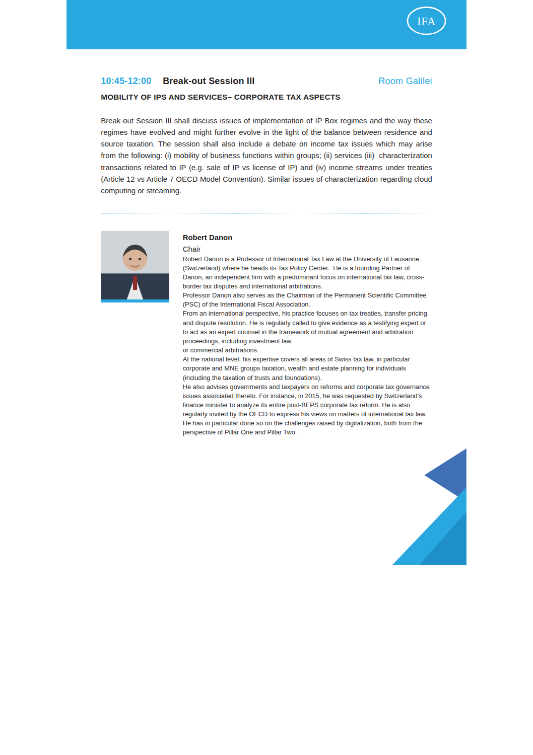IFA
10:45-12:00 Break-out Session III Room Galilei
Mobility of IPs and Services– Corporate Tax Aspects
Break-out Session III shall discuss issues of implementation of IP Box regimes and the way these regimes have evolved and might further evolve in the light of the balance between residence and source taxation. The session shall also include a debate on income tax issues which may arise from the following: (i) mobility of business functions within groups; (ii) services (iii) characterization transactions related to IP (e.g. sale of IP vs license of IP) and (iv) income streams under treaties (Article 12 vs Article 7 OECD Model Convention). Similar issues of characterization regarding cloud computing or streaming.
Robert Danon
Chair
Robert Danon is a Professor of International Tax Law at the University of Lausanne (Switzerland) where he heads its Tax Policy Center. He is a founding Partner of Danon, an independent firm with a predominant focus on international tax law, cross-border tax disputes and international arbitrations.
Professor Danon also serves as the Chairman of the Permanent Scientific Committee (PSC) of the International Fiscal Association.
From an international perspective, his practice focuses on tax treaties, transfer pricing and dispute resolution. He is regularly called to give evidence as a testifying expert or to act as an expert counsel in the framework of mutual agreement and arbitration proceedings, including investment law
or commercial arbitrations.
At the national level, his expertise covers all areas of Swiss tax law, in particular corporate and MNE groups taxation, wealth and estate planning for individuals (including the taxation of trusts and foundations).
He also advises governments and taxpayers on reforms and corporate tax governance issues associated thereto. For instance, in 2015, he was requested by Switzerland's finance minister to analyze its entire post-BEPS corporate tax reform. He is also regularly invited by the OECD to express his views on matters of international tax law. He has in particular done so on the challenges raised by digitalization, both from the perspective of Pillar One and Pillar Two.